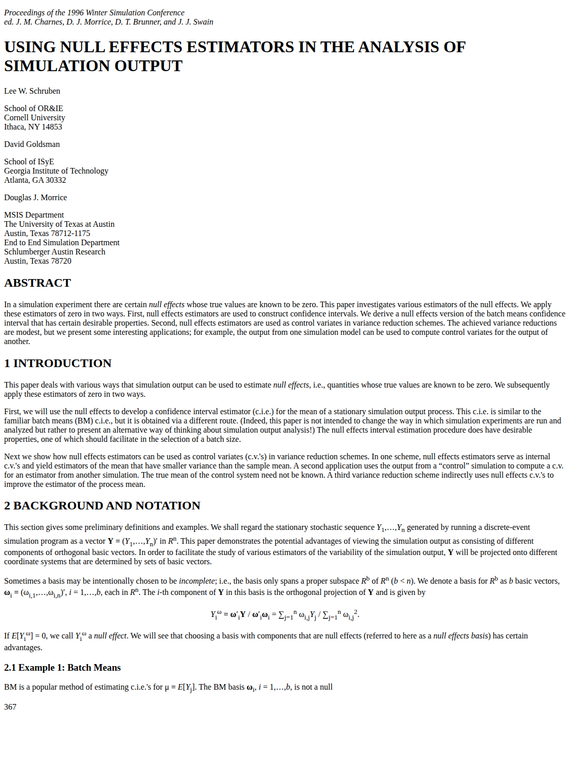Proceedings of the 1996 Winter Simulation Conference
ed. J. M. Charnes, D. J. Morrice, D. T. Brunner, and J. J. Swain
USING NULL EFFECTS ESTIMATORS IN THE ANALYSIS OF SIMULATION OUTPUT
Lee W. Schruben
School of OR&IE
Cornell University
Ithaca, NY 14853
David Goldsman
School of ISyE
Georgia Institute of Technology
Atlanta, GA 30332
Douglas J. Morrice
MSIS Department
The University of Texas at Austin
Austin, Texas 78712-1175
End to End Simulation Department
Schlumberger Austin Research
Austin, Texas 78720
ABSTRACT
In a simulation experiment there are certain null effects whose true values are known to be zero. This paper investigates various estimators of the null effects. We apply these estimators of zero in two ways. First, null effects estimators are used to construct confidence intervals. We derive a null effects version of the batch means confidence interval that has certain desirable properties. Second, null effects estimators are used as control variates in variance reduction schemes. The achieved variance reductions are modest, but we present some interesting applications; for example, the output from one simulation model can be used to compute control variates for the output of another.
1 INTRODUCTION
This paper deals with various ways that simulation output can be used to estimate null effects, i.e., quantities whose true values are known to be zero. We subsequently apply these estimators of zero in two ways.
First, we will use the null effects to develop a confidence interval estimator (c.i.e.) for the mean of a stationary simulation output process. This c.i.e. is similar to the familiar batch means (BM) c.i.e., but it is obtained via a different route. (Indeed, this paper is not intended to change the way in which simulation experiments are run and analyzed but rather to present an alternative way of thinking about simulation output analysis!) The null effects interval estimation procedure does have desirable properties, one of which should facilitate in the selection of a batch size.
Next we show how null effects estimators can be used as control variates (c.v.'s) in variance reduction schemes. In one scheme, null effects estimators serve as internal c.v.'s and yield estimators of the mean that have smaller variance than the sample mean. A second application uses the output from a “control” simulation to compute a c.v. for an estimator from another simulation. The true mean of the control system need not be known. A third variance reduction scheme indirectly uses null effects c.v.'s to improve the estimator of the process mean.
2 BACKGROUND AND NOTATION
This section gives some preliminary definitions and examples. We shall regard the stationary stochastic sequence Y1,…,Yn generated by running a discrete-event simulation program as a vector Y ≡ (Y1,…,Yn)′ in Rn. This paper demonstrates the potential advantages of viewing the simulation output as consisting of different components of orthogonal basic vectors. In order to facilitate the study of various estimators of the variability of the simulation output, Y will be projected onto different coordinate systems that are determined by sets of basic vectors.
Sometimes a basis may be intentionally chosen to be incomplete; i.e., the basis only spans a proper subspace Rb of Rn (b < n). We denote a basis for Rb as b basic vectors, ωi ≡ (ωi,1,…,ωi,n)′, i = 1,…,b, each in Rn. The i-th component of Y in this basis is the orthogonal projection of Y and is given by
Yiω ≡ ω′iY / ω′iωi = ∑j=1n ωi,jYj / ∑j=1n ωi,j2.
If E[Yiω] = 0, we call Yiω a null effect. We will see that choosing a basis with components that are null effects (referred to here as a null effects basis) has certain advantages.
2.1 Example 1: Batch Means
BM is a popular method of estimating c.i.e.'s for μ ≡ E[Yj]. The BM basis ωi, i = 1,…,b, is not a null
367